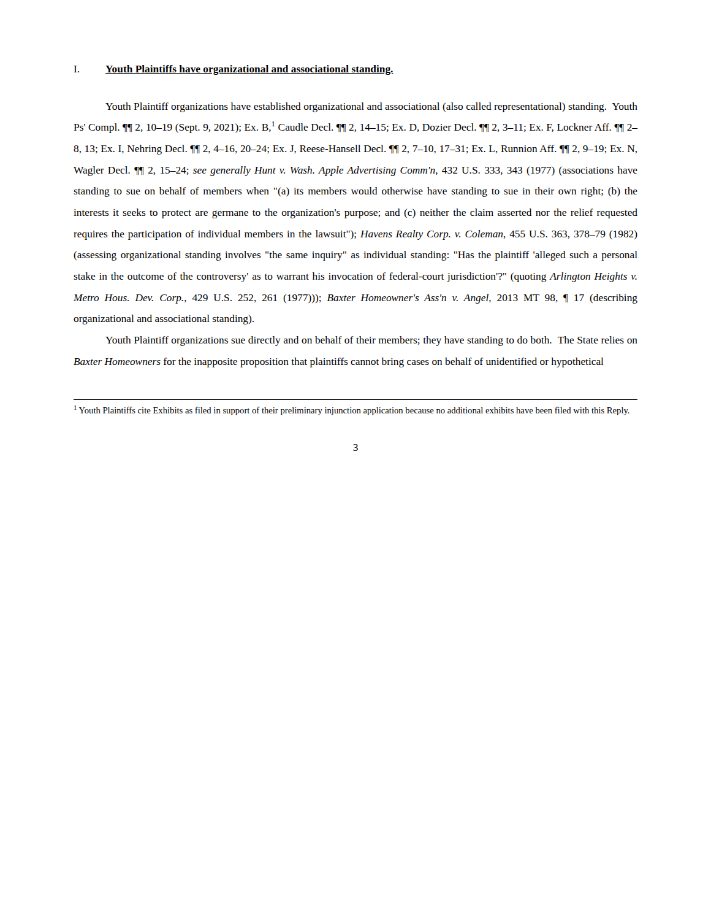I. Youth Plaintiffs have organizational and associational standing.
Youth Plaintiff organizations have established organizational and associational (also called representational) standing. Youth Ps' Compl. ¶¶ 2, 10–19 (Sept. 9, 2021); Ex. B,1 Caudle Decl. ¶¶ 2, 14–15; Ex. D, Dozier Decl. ¶¶ 2, 3–11; Ex. F, Lockner Aff. ¶¶ 2–8, 13; Ex. I, Nehring Decl. ¶¶ 2, 4–16, 20–24; Ex. J, Reese-Hansell Decl. ¶¶ 2, 7–10, 17–31; Ex. L, Runnion Aff. ¶¶ 2, 9–19; Ex. N, Wagler Decl. ¶¶ 2, 15–24; see generally Hunt v. Wash. Apple Advertising Comm'n, 432 U.S. 333, 343 (1977) (associations have standing to sue on behalf of members when "(a) its members would otherwise have standing to sue in their own right; (b) the interests it seeks to protect are germane to the organization's purpose; and (c) neither the claim asserted nor the relief requested requires the participation of individual members in the lawsuit"); Havens Realty Corp. v. Coleman, 455 U.S. 363, 378–79 (1982) (assessing organizational standing involves "the same inquiry" as individual standing: "Has the plaintiff 'alleged such a personal stake in the outcome of the controversy' as to warrant his invocation of federal-court jurisdiction'?" (quoting Arlington Heights v. Metro Hous. Dev. Corp., 429 U.S. 252, 261 (1977))); Baxter Homeowner's Ass'n v. Angel, 2013 MT 98, ¶ 17 (describing organizational and associational standing).
Youth Plaintiff organizations sue directly and on behalf of their members; they have standing to do both. The State relies on Baxter Homeowners for the inapposite proposition that plaintiffs cannot bring cases on behalf of unidentified or hypothetical
1 Youth Plaintiffs cite Exhibits as filed in support of their preliminary injunction application because no additional exhibits have been filed with this Reply.
3